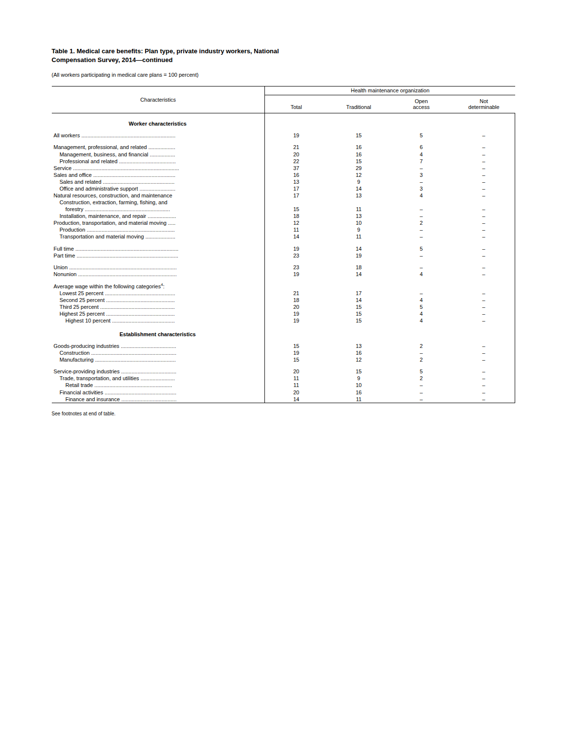Table 1. Medical care benefits: Plan type, private industry workers, National
Compensation Survey, 2014—continued
(All workers participating in medical care plans = 100 percent)
| Characteristics | Health maintenance organization |
| --- | --- |
| Total | Traditional | Open access | Not determinable |
| Worker characteristics | | | | |
| All workers ............................................................... | 19 | 15 | 5 | – |
| Management, professional, and related .................. | 21 | 16 | 6 | – |
| Management, business, and financial ................. | 20 | 16 | 4 | – |
| Professional and related ...................................... | 22 | 15 | 7 | – |
| Service ....................................................................... | 37 | 29 | – | – |
| Sales and office ....................................................... | 16 | 12 | 3 | – |
| Sales and related ................................................ | 13 | 9 | – | – |
| Office and administrative support ........................ | 17 | 14 | 3 | – |
| Natural resources, construction, and maintenance | 17 | 13 | 4 | – |
| Construction, extraction, farming, fishing, and | | | | |
| forestry ......................................................... | 15 | 11 | – | – |
| Installation, maintenance, and repair ................... | 18 | 13 | – | – |
| Production, transportation, and material moving ..... | 12 | 10 | 2 | – |
| Production ........................................................... | 11 | 9 | – | – |
| Transportation and material moving .................... | 14 | 11 | – | – |
| Full time ..................................................................... | 19 | 14 | 5 | – |
| Part time .................................................................... | 23 | 19 | – | – |
| Union ........................................................................ | 23 | 18 | – | – |
| Nonunion .................................................................. | 19 | 14 | 4 | – |
| Average wage within the following categories 4 : | | | | |
| Lowest 25 percent ............................................... | 21 | 17 | – | – |
| Second 25 percent .............................................. | 18 | 14 | 4 | – |
| Third 25 percent .................................................. | 20 | 15 | 5 | – |
| Highest 25 percent .............................................. | 19 | 15 | 4 | – |
| Highest 10 percent .......................................... | 19 | 15 | 4 | – |
| Establishment characteristics | | | | |
| Goods-producing industries ..................................... | 15 | 13 | 2 | – |
| Construction ......................................................... | 19 | 16 | – | – |
| Manufacturing ...................................................... | 15 | 12 | 2 | – |
| Service-providing industries ..................................... | 20 | 15 | 5 | – |
| Trade, transportation, and utilities ....................... | 11 | 9 | 2 | – |
| Retail trade .................................................... | 11 | 10 | – | – |
| Financial activities ................................................ | 20 | 16 | – | – |
| Finance and insurance ..................................... | 14 | 11 | – | – |
See footnotes at end of table.